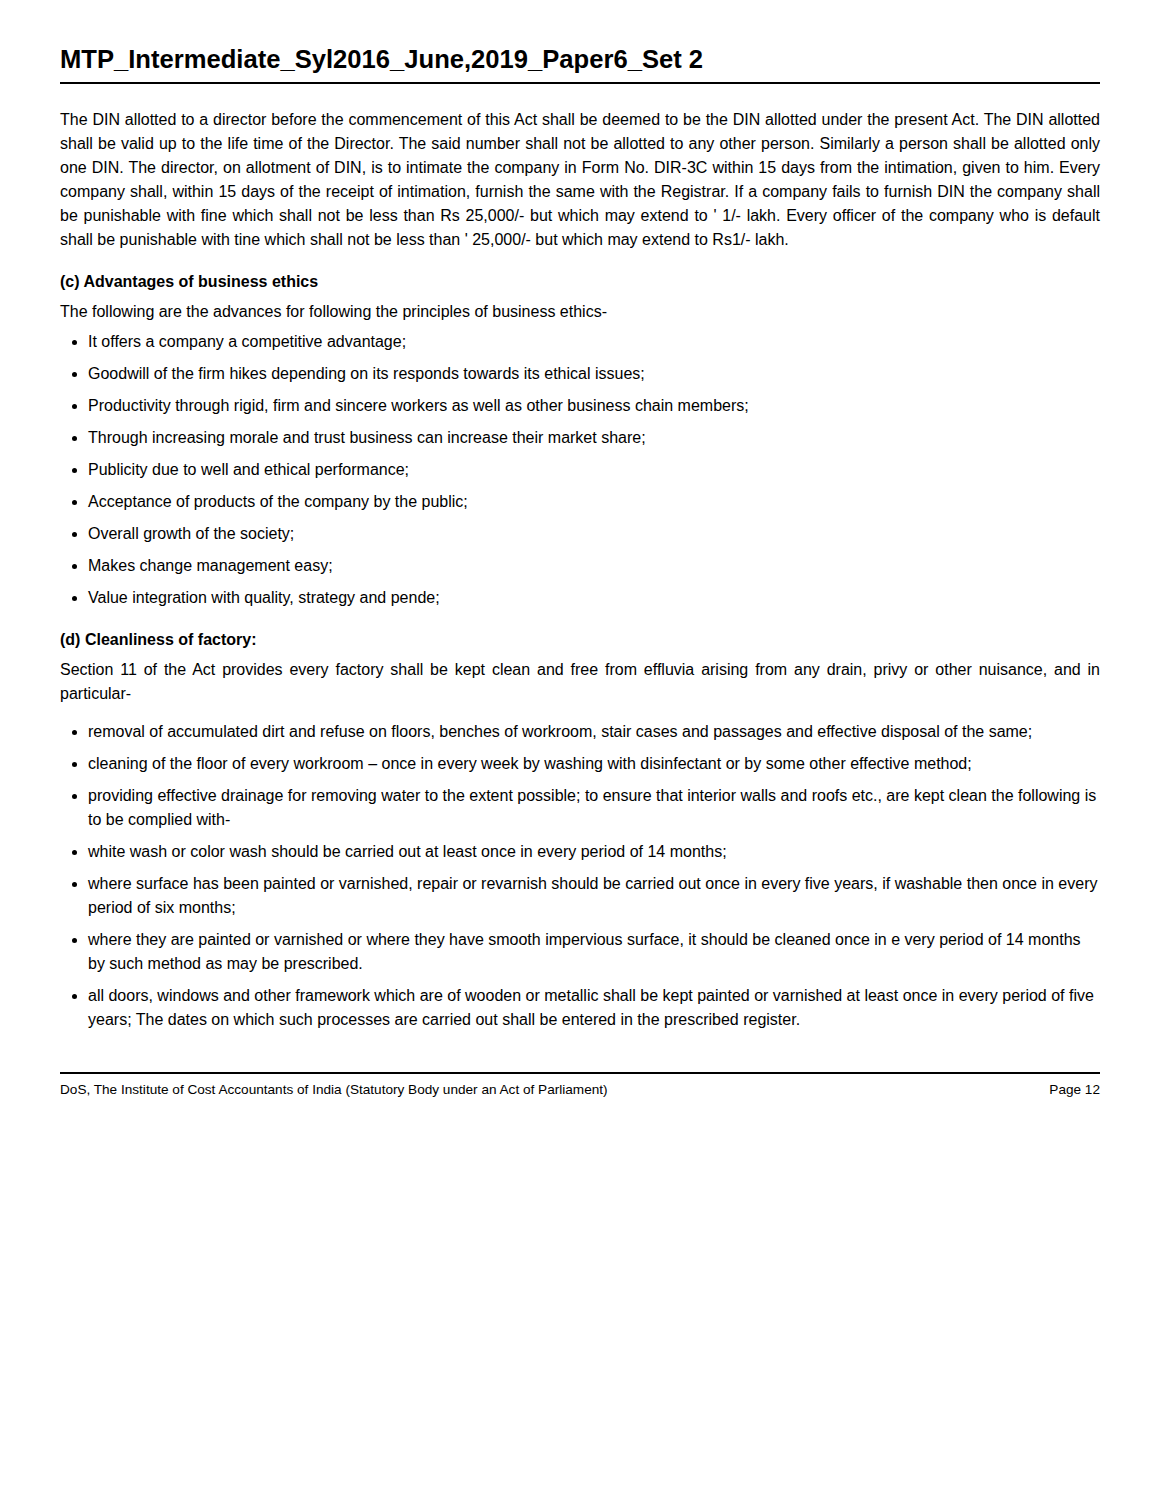MTP_Intermediate_Syl2016_June,2019_Paper6_Set 2
The DIN allotted to a director before the commencement of this Act shall be deemed to be the DIN allotted under the present Act. The DIN allotted shall be valid up to the life time of the Director. The said number shall not be allotted to any other person. Similarly a person shall be allotted only one DIN. The director, on allotment of DIN, is to intimate the company in Form No. DIR-3C within 15 days from the intimation, given to him. Every company shall, within 15 days of the receipt of intimation, furnish the same with the Registrar. If a company fails to furnish DIN the company shall be punishable with fine which shall not be less than Rs 25,000/- but which may extend to ' 1/- lakh. Every officer of the company who is default shall be punishable with tine which shall not be less than ' 25,000/- but which may extend to Rs1/- lakh.
(c) Advantages of business ethics
The following are the advances for following the principles of business ethics-
It offers a company a competitive advantage;
Goodwill of the firm hikes depending on its responds towards its ethical issues;
Productivity through rigid, firm and sincere workers as well as other business chain members;
Through increasing morale and trust business can increase their market share;
Publicity due to well and ethical performance;
Acceptance of products of the company by the public;
Overall growth of the society;
Makes change management easy;
Value integration with quality, strategy and pende;
(d) Cleanliness of factory:
Section 11 of the Act provides every factory shall be kept clean and free from effluvia arising from any drain, privy or other nuisance, and in particular-
removal of accumulated dirt and refuse on floors, benches of workroom, stair cases and passages and effective disposal of the same;
cleaning of the floor of every workroom – once in every week by washing with disinfectant or by some other effective method;
providing effective drainage for removing water to the extent possible; to ensure that interior walls and roofs etc., are kept clean the following is to be complied with-
white wash or color wash should be carried out at least once in every period of 14 months;
where surface has been painted or varnished, repair or revarnish should be carried out once in every five years, if washable then once in every period of six months;
where they are painted or varnished or where they have smooth impervious surface, it should be cleaned once in e very period of 14 months by such method as may be prescribed.
all doors, windows and other framework which are of wooden or metallic shall be kept painted or varnished at least once in every period of five years; The dates on which such processes are carried out shall be entered in the prescribed register.
DoS, The Institute of Cost Accountants of India (Statutory Body under an Act of Parliament) Page 12